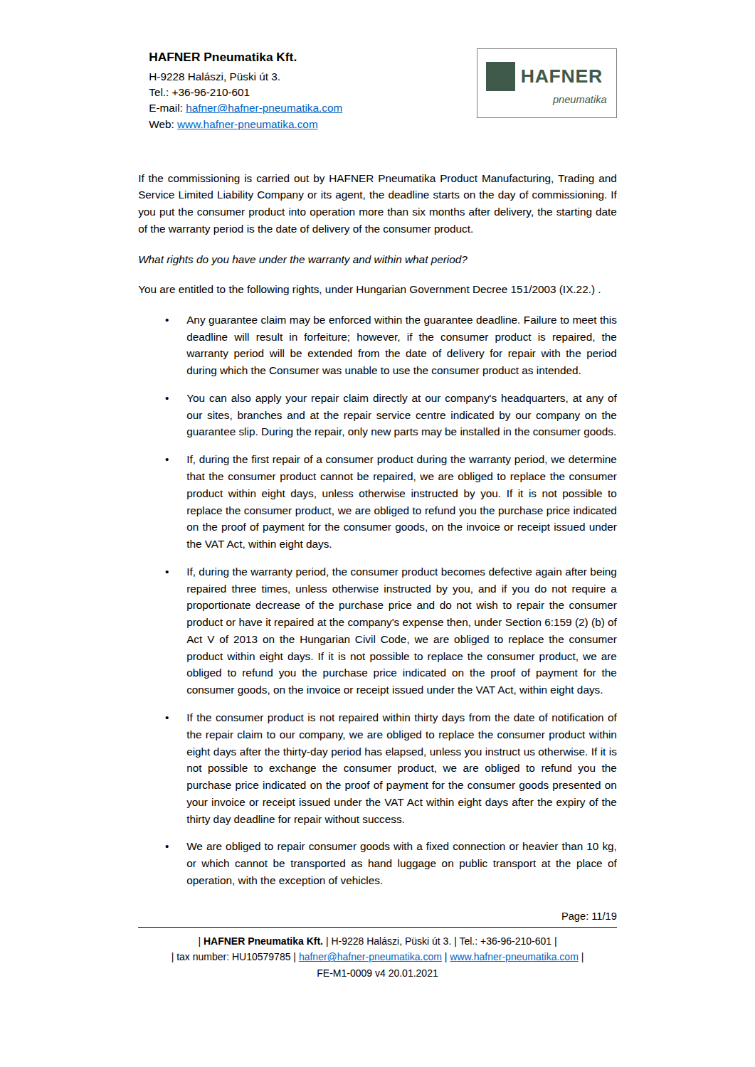HAFNER Pneumatika Kft.
H-9228 Halászi, Püski út 3.
Tel.: +36-96-210-601
E-mail: hafner@hafner-pneumatika.com
Web: www.hafner-pneumatika.com
HAFNER
pneumatika
If the commissioning is carried out by HAFNER Pneumatika Product Manufacturing, Trading and Service Limited Liability Company or its agent, the deadline starts on the day of commissioning. If you put the consumer product into operation more than six months after delivery, the starting date of the warranty period is the date of delivery of the consumer product.
What rights do you have under the warranty and within what period?
You are entitled to the following rights, under Hungarian Government Decree 151/2003 (IX.22.) .
Any guarantee claim may be enforced within the guarantee deadline. Failure to meet this deadline will result in forfeiture; however, if the consumer product is repaired, the warranty period will be extended from the date of delivery for repair with the period during which the Consumer was unable to use the consumer product as intended.
You can also apply your repair claim directly at our company's headquarters, at any of our sites, branches and at the repair service centre indicated by our company on the guarantee slip. During the repair, only new parts may be installed in the consumer goods.
If, during the first repair of a consumer product during the warranty period, we determine that the consumer product cannot be repaired, we are obliged to replace the consumer product within eight days, unless otherwise instructed by you. If it is not possible to replace the consumer product, we are obliged to refund you the purchase price indicated on the proof of payment for the consumer goods, on the invoice or receipt issued under the VAT Act, within eight days.
If, during the warranty period, the consumer product becomes defective again after being repaired three times, unless otherwise instructed by you, and if you do not require a proportionate decrease of the purchase price and do not wish to repair the consumer product or have it repaired at the company's expense then, under Section 6:159 (2) (b) of Act V of 2013 on the Hungarian Civil Code, we are obliged to replace the consumer product within eight days. If it is not possible to replace the consumer product, we are obliged to refund you the purchase price indicated on the proof of payment for the consumer goods, on the invoice or receipt issued under the VAT Act, within eight days.
If the consumer product is not repaired within thirty days from the date of notification of the repair claim to our company, we are obliged to replace the consumer product within eight days after the thirty-day period has elapsed, unless you instruct us otherwise. If it is not possible to exchange the consumer product, we are obliged to refund you the purchase price indicated on the proof of payment for the consumer goods presented on your invoice or receipt issued under the VAT Act within eight days after the expiry of the thirty day deadline for repair without success.
We are obliged to repair consumer goods with a fixed connection or heavier than 10 kg, or which cannot be transported as hand luggage on public transport at the place of operation, with the exception of vehicles.
Page: 11/19
| HAFNER Pneumatika Kft. | H-9228 Halászi, Püski út 3. | Tel.: +36-96-210-601 |
| tax number: HU10579785 | hafner@hafner-pneumatika.com | www.hafner-pneumatika.com |
FE-M1-0009 v4 20.01.2021